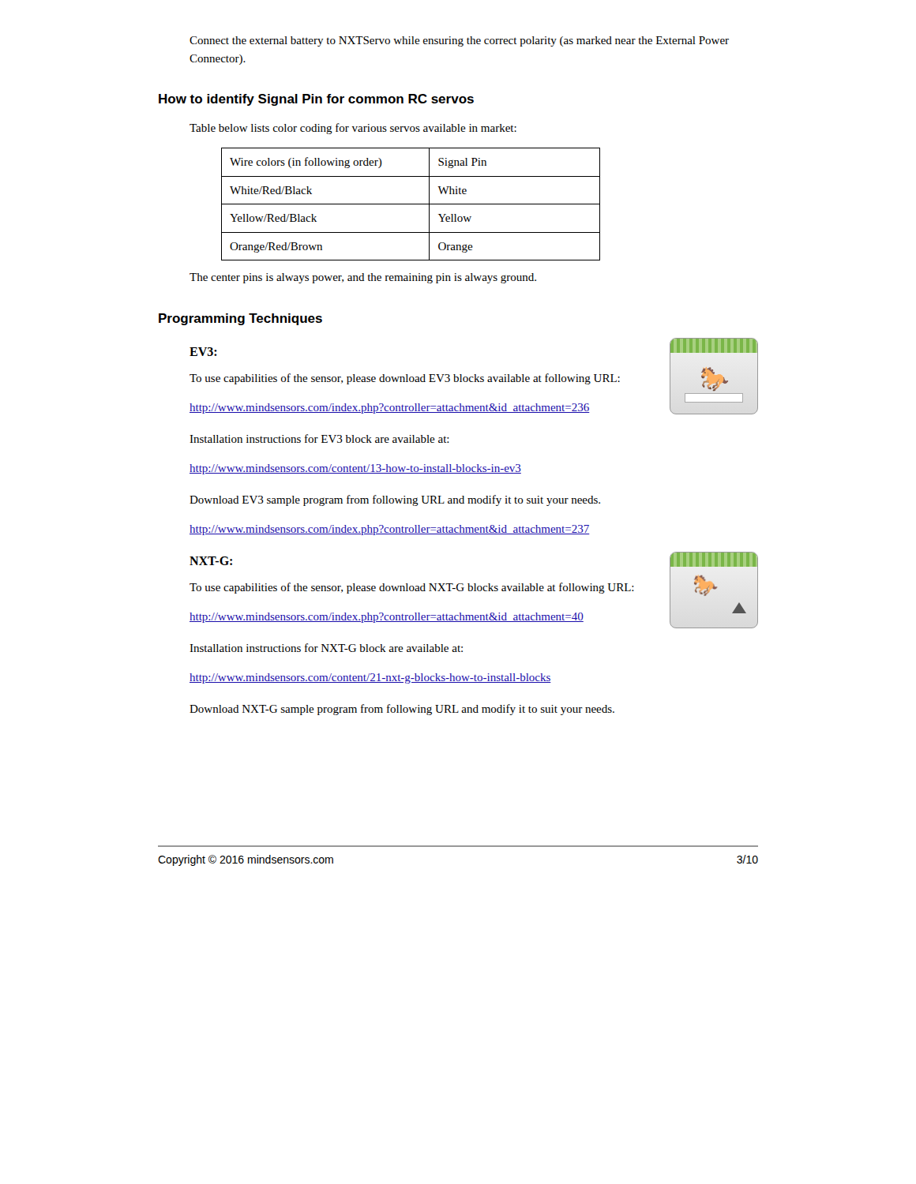Connect the external battery to NXTServo while ensuring the correct polarity (as marked near the External Power Connector).
How to identify Signal Pin for common RC servos
Table below lists color coding for various servos available in market:
| Wire colors (in following order) | Signal Pin |
| White/Red/Black | White |
| Yellow/Red/Black | Yellow |
| Orange/Red/Brown | Orange |
The center pins is always power, and the remaining pin is always ground.
Programming Techniques
EV3:
To use capabilities of the sensor, please download EV3 blocks available at following URL:
http://www.mindsensors.com/index.php?controller=attachment&id_attachment=236
Installation instructions for EV3 block are available at:
http://www.mindsensors.com/content/13-how-to-install-blocks-in-ev3
Download EV3 sample program from following URL and modify it to suit your needs.
http://www.mindsensors.com/index.php?controller=attachment&id_attachment=237
NXT-G:
To use capabilities of the sensor, please download NXT-G blocks available at following URL:
http://www.mindsensors.com/index.php?controller=attachment&id_attachment=40
Installation instructions for NXT-G block are available at:
http://www.mindsensors.com/content/21-nxt-g-blocks-how-to-install-blocks
Download NXT-G sample program from following URL and modify it to suit your needs.
Copyright © 2016 mindsensors.com 3/10